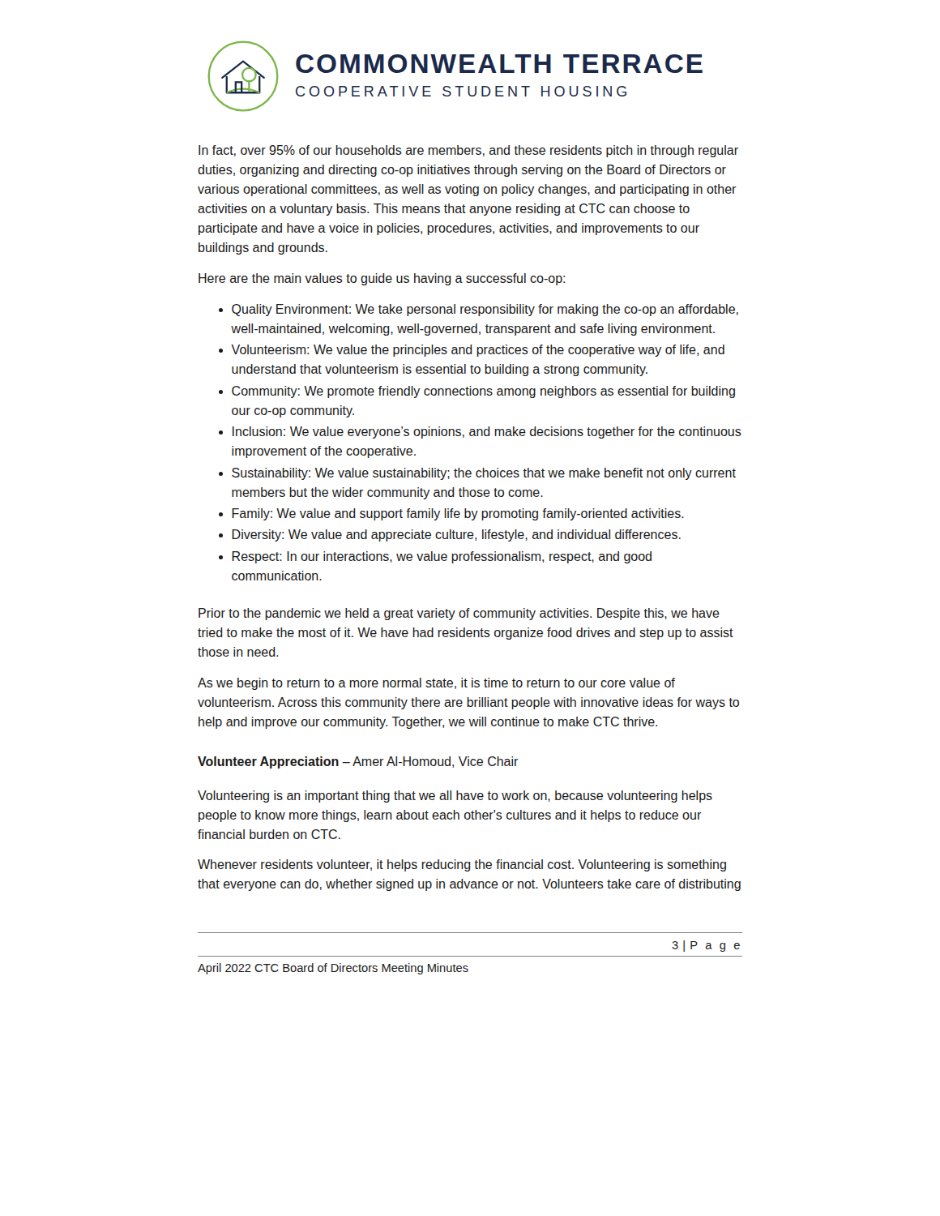COMMONWEALTH TERRACE
COOPERATIVE STUDENT HOUSING
In fact, over 95% of our households are members, and these residents pitch in through regular duties, organizing and directing co-op initiatives through serving on the Board of Directors or various operational committees, as well as voting on policy changes, and participating in other activities on a voluntary basis. This means that anyone residing at CTC can choose to participate and have a voice in policies, procedures, activities, and improvements to our buildings and grounds.
Here are the main values to guide us having a successful co-op:
Quality Environment: We take personal responsibility for making the co-op an affordable, well-maintained, welcoming, well-governed, transparent and safe living environment.
Volunteerism: We value the principles and practices of the cooperative way of life, and understand that volunteerism is essential to building a strong community.
Community: We promote friendly connections among neighbors as essential for building our co-op community.
Inclusion: We value everyone’s opinions, and make decisions together for the continuous improvement of the cooperative.
Sustainability: We value sustainability; the choices that we make benefit not only current members but the wider community and those to come.
Family: We value and support family life by promoting family-oriented activities.
Diversity: We value and appreciate culture, lifestyle, and individual differences.
Respect: In our interactions, we value professionalism, respect, and good communication.
Prior to the pandemic we held a great variety of community activities. Despite this, we have tried to make the most of it. We have had residents organize food drives and step up to assist those in need.
As we begin to return to a more normal state, it is time to return to our core value of volunteerism. Across this community there are brilliant people with innovative ideas for ways to help and improve our community. Together, we will continue to make CTC thrive.
Volunteer Appreciation – Amer Al-Homoud, Vice Chair
Volunteering is an important thing that we all have to work on, because volunteering helps people to know more things, learn about each other's cultures and it helps to reduce our financial burden on CTC.
Whenever residents volunteer, it helps reducing the financial cost. Volunteering is something that everyone can do, whether signed up in advance or not. Volunteers take care of distributing
3 | P a g e
April 2022 CTC Board of Directors Meeting Minutes